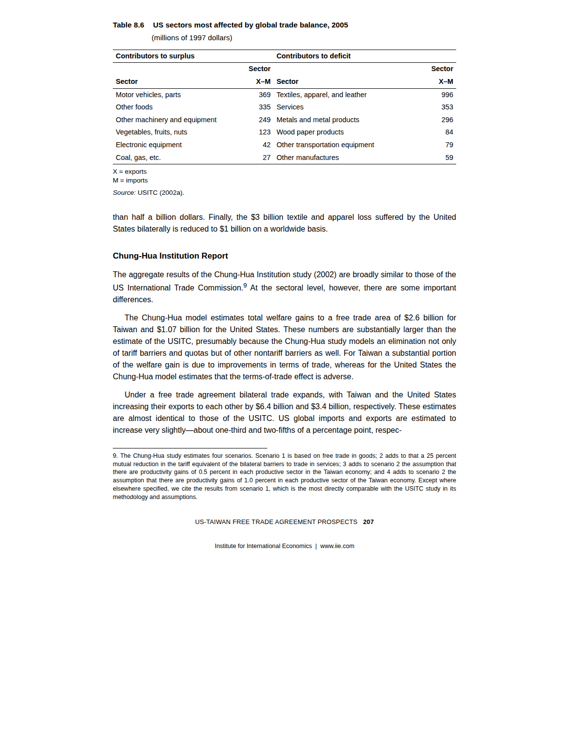Table 8.6 US sectors most affected by global trade balance, 2005
(millions of 1997 dollars)
| Contributors to surplus | Contributors to deficit |
| --- | --- |
| | Sector | | Sector |
| Sector | X–M | Sector | X–M |
| Motor vehicles, parts | 369 | Textiles, apparel, and leather | 996 |
| Other foods | 335 | Services | 353 |
| Other machinery and equipment | 249 | Metals and metal products | 296 |
| Vegetables, fruits, nuts | 123 | Wood paper products | 84 |
| Electronic equipment | 42 | Other transportation equipment | 79 |
| Coal, gas, etc. | 27 | Other manufactures | 59 |
X = exports
M = imports
Source: USITC (2002a).
than half a billion dollars. Finally, the $3 billion textile and apparel loss suffered by the United States bilaterally is reduced to $1 billion on a worldwide basis.
Chung-Hua Institution Report
The aggregate results of the Chung-Hua Institution study (2002) are broadly similar to those of the US International Trade Commission.9 At the sectoral level, however, there are some important differences.
The Chung-Hua model estimates total welfare gains to a free trade area of $2.6 billion for Taiwan and $1.07 billion for the United States. These numbers are substantially larger than the estimate of the USITC, presumably because the Chung-Hua study models an elimination not only of tariff barriers and quotas but of other nontariff barriers as well. For Taiwan a substantial portion of the welfare gain is due to improvements in terms of trade, whereas for the United States the Chung-Hua model estimates that the terms-of-trade effect is adverse.
Under a free trade agreement bilateral trade expands, with Taiwan and the United States increasing their exports to each other by $6.4 billion and $3.4 billion, respectively. These estimates are almost identical to those of the USITC. US global imports and exports are estimated to increase very slightly—about one-third and two-fifths of a percentage point, respec-
9. The Chung-Hua study estimates four scenarios. Scenario 1 is based on free trade in goods; 2 adds to that a 25 percent mutual reduction in the tariff equivalent of the bilateral barriers to trade in services; 3 adds to scenario 2 the assumption that there are productivity gains of 0.5 percent in each productive sector in the Taiwan economy; and 4 adds to scenario 2 the assumption that there are productivity gains of 1.0 percent in each productive sector of the Taiwan economy. Except where elsewhere specified, we cite the results from scenario 1, which is the most directly comparable with the USITC study in its methodology and assumptions.
US-TAIWAN FREE TRADE AGREEMENT PROSPECTS 207
Institute for International Economics | www.iie.com